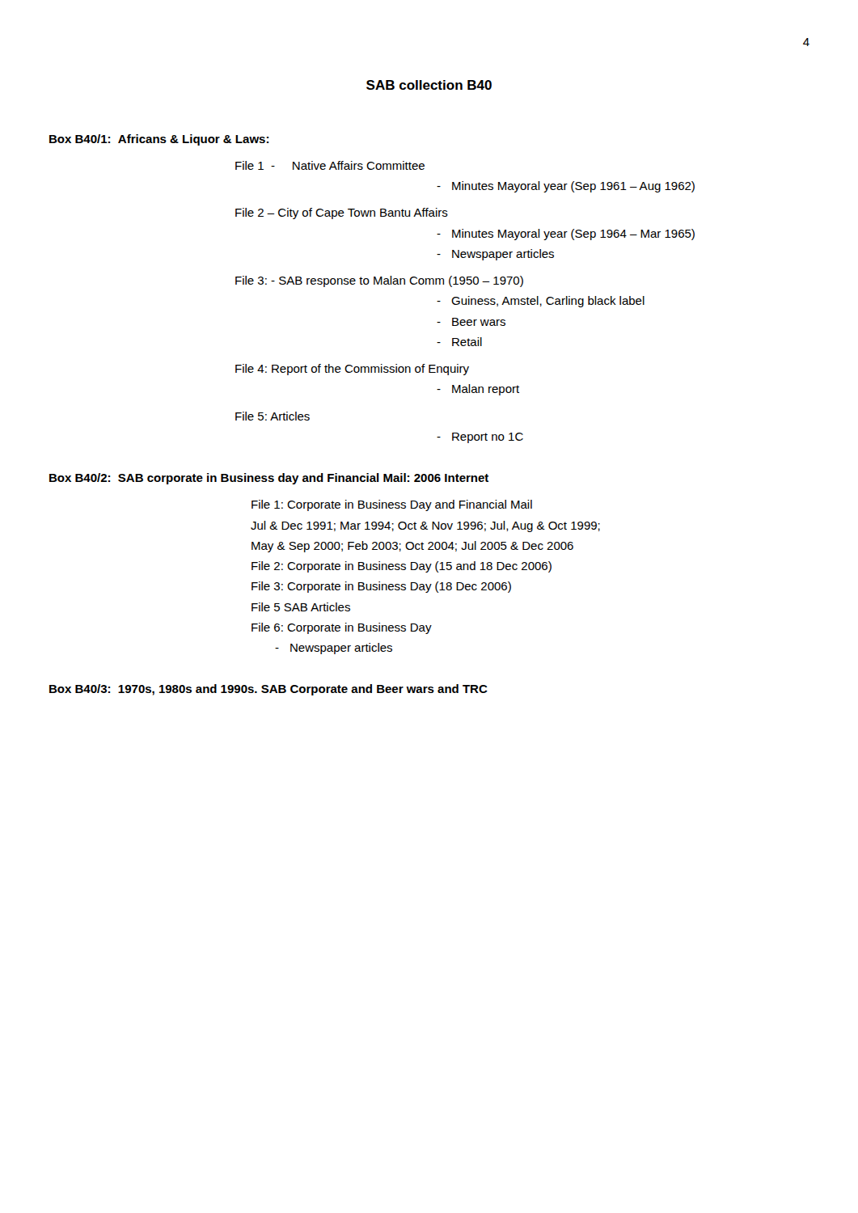4
SAB collection B40
Box B40/1: Africans & Liquor & Laws:
File 1 - Native Affairs Committee
Minutes Mayoral year (Sep 1961 – Aug 1962)
File 2 – City of Cape Town Bantu Affairs
Minutes Mayoral year (Sep 1964 – Mar 1965)
Newspaper articles
File 3: - SAB response to Malan Comm (1950 – 1970)
Guiness, Amstel, Carling black label
Beer wars
Retail
File 4: Report of the Commission of Enquiry
Malan report
File 5: Articles
Report no 1C
Box B40/2: SAB corporate in Business day and Financial Mail: 2006 Internet
File 1: Corporate in Business Day and Financial Mail
Jul & Dec 1991; Mar 1994; Oct & Nov 1996; Jul, Aug & Oct 1999;
May & Sep 2000; Feb 2003; Oct 2004; Jul 2005 & Dec 2006
File 2: Corporate in Business Day (15 and 18 Dec 2006)
File 3: Corporate in Business Day (18 Dec 2006)
File 5 SAB Articles
File 6: Corporate in Business Day
Newspaper articles
Box B40/3: 1970s, 1980s and 1990s. SAB Corporate and Beer wars and TRC